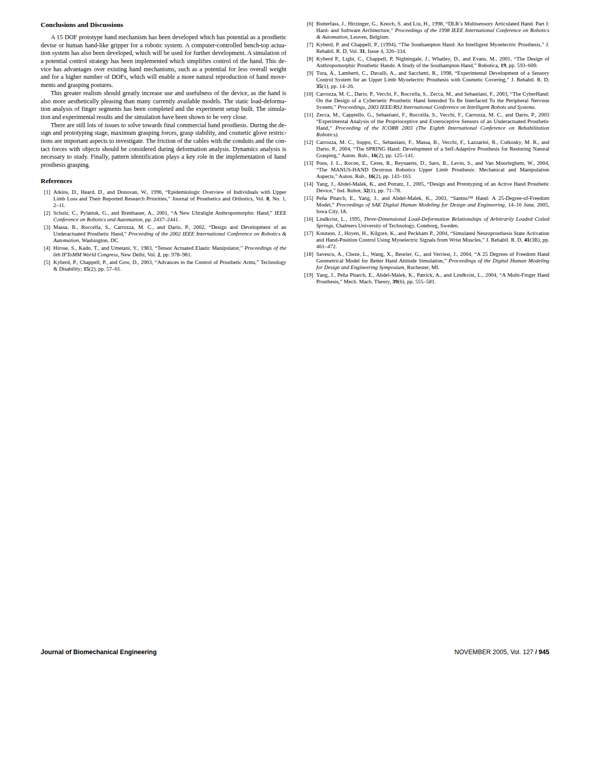Conclusions and Discussions
A 15 DOF prototype hand mechanism has been developed which has potential as a prosthetic devise or human hand-like gripper for a robotic system. A computer-controlled bench-top actuation system has also been developed, which will be used for further development. A simulation of a potential control strategy has been implemented which simplifies control of the hand. This device has advantages over existing hand mechanisms, such as a potential for less overall weight and for a higher number of DOFs, which will enable a more natural reproduction of hand movements and grasping postures.
This greater realism should greatly increase use and usefulness of the device, as the hand is also more aesthetically pleasing than many currently available models. The static load-deformation analysis of finger segments has been completed and the experiment setup built. The simulation and experimental results and the simulation have been shown to be very close.
There are still lots of issues to solve towards final commercial hand prosthesis. During the design and prototyping stage, maximum grasping forces, grasp stability, and cosmetic glove restrictions are important aspects to investigate. The friction of the cables with the conduits and the contact forces with objects should be considered during deformation analysis. Dynamics analysis is necessary to study. Finally, pattern identification plays a key role in the implementation of hand prosthesis grasping.
References
Atkins, D., Heard, D., and Donovan, W., 1996, “Epidemiologic Overview of Individuals with Upper Limb Loss and Their Reported Research Priorities,” Journal of Prosthetics and Orthotics, Vol. 8, No. 1, 2–11.
Schulz, C., Pylatiuk, G., and Bretthauer, A., 2001, “A New Ultralight Anthropomorphic Hand,” IEEE Conference on Robotics and Automation, pp. 2437–2441.
Massa, B., Roccella, S., Carrozza, M. C., and Dario, P., 2002, “Design and Development of an Underactuated Prosthetic Hand,” Proceeding of the 2002 IEEE International Conference on Robotics & Automation, Washington, DC.
Hirose, S., Kado, T., and Umetani, Y., 1983, “Tensor Actuated Elastic Manipulator,” Proceedings of the 6th IFToMM World Congress, New Delhi, Vol. 2, pp. 978–981.
Kyberd, P., Chappell, P., and Gow, D., 2003, “Advances in the Control of Prosthetic Arms,” Technology & Disability; 15(2), pp. 57–61.
Butterfass, J., Hirzinger, G., Knoch, S. and Liu, H., 1998, “DLR’s Multisensory Articulated Hand. Part I: Hard- and Software Architecture,” Proceedings of the 1998 IEEE International Conference on Robotics & Automation, Leuven, Belgium.
Kyberd, P. and Chappell, P., (1994), “The Southampton Hand: An Intelligent Myoelectric Prosthesis,” J. Rehabil. R. D, Vol. 31, Issue 4, 326–334.
Kyberd P., Light, C., Chappell, P, Nightingale, J., Whatley, D., and Evans, M., 2001, “The Design of Anthropomorphic Prosthetic Hands: A Study of the Southampton Hand,” Robotica, 19, pp. 593–600.
Tura, A., Lamberti, C., Davalli, A., and Sacchetti, R., 1998, “Experimental Development of a Sensory Control System for an Upper Limb Myoelectric Prosthesis with Cosmetic Covering,” J. Rehabil. R. D, 35(1), pp. 14–26.
Carrozza, M. C., Dario, P., Vecchi, F., Roccella, S., Zecca, M., and Sebastiani, F., 2003, “The CyberHand: On the Design of a Cybernetic Prosthetic Hand Intended To Be Interfaced To the Peripheral Nervous System,” Proceedings, 2003 IEEE/RSJ International Conference on Intelligent Robots and Systems.
Zecca, M., Cappiello, G., Sebastiani, F., Roccella, S., Vecchi, F., Carrozza, M. C., and Dario, P., 2003 “Experimental Analysis of the Proprioceptive and Exteroceptive Sensors of an Underactuated Prosthetic Hand,” Proceeding of the ICORR 2003 (The Eighth International Conference on Rehabilitation Robotics).
Carrozza, M. C., Suppo, C., Sebastiani, F., Massa, B., Vecchi, F., Lazzarini, R., Cutkosky, M. R., and Dario, P., 2004, “The SPRING Hand: Development of a Self-Adaptive Prosthesis for Restoring Natural Grasping,” Auton. Rob., 16(2), pp. 125–141.
Pons, J. L., Rocon, E., Ceres, R., Reynaerts, D., Saro, B., Levin, S., and Van Moorleghem, W., 2004, “The MANUS-HAND Dextrous Robotics Upper Limb Prosthesis: Mechanical and Manipulation Aspects,” Auton. Rob., 16(2), pp. 143–163.
Yang, J., Abdel-Malek, K., and Potratz, J., 2005, “Design and Prototyping of an Active Hand Prosthetic Device,” Ind. Robot, 32(1), pp. 71–78.
Peña Pitarch, E., Yang, J., and Abdel-Malek, K., 2003, “Santos™ Hand: A 25-Degree-of-Freedom Model,” Proceedings of SAE Digital Human Modeling for Design and Engineering, 14–16 June, 2005, Iowa City, IA.
Lindkvist, L., 1995, Three-Dimensional Load-Deformation Relationships of Arbitrarily Loaded Coiled Springs, Chalmers University of Technology, Goteborg, Sweden.
Knutson, J., Hoyen, H., Kilgore, K., and Peckham P., 2004, “Simulated Neuroprosthesis State Activation and Hand-Position Control Using Myoelectric Signals from Wrist Muscles,” J. Rehabil. R. D, 41(3B), pp. 461–472.
Savescu, A., Cheze, L., Wang, X., Beurier, G., and Verriest, J., 2004, “A 25 Degrees of Freedom Hand Geometrical Model for Better Hand Attitude Simulation,” Proceedings of the Digital Human Modeling for Design and Engineering Symposium, Rochester, MI.
Yang, J., Peña Pitarch, E., Abdel-Malek, K., Patrick, A., and Lindkvist, L., 2004, “A Multi-Finger Hand Prosthesis,” Mech. Mach. Theory, 39(6), pp. 555–581.
Journal of Biomechanical Engineering
NOVEMBER 2005, Vol. 127 / 945